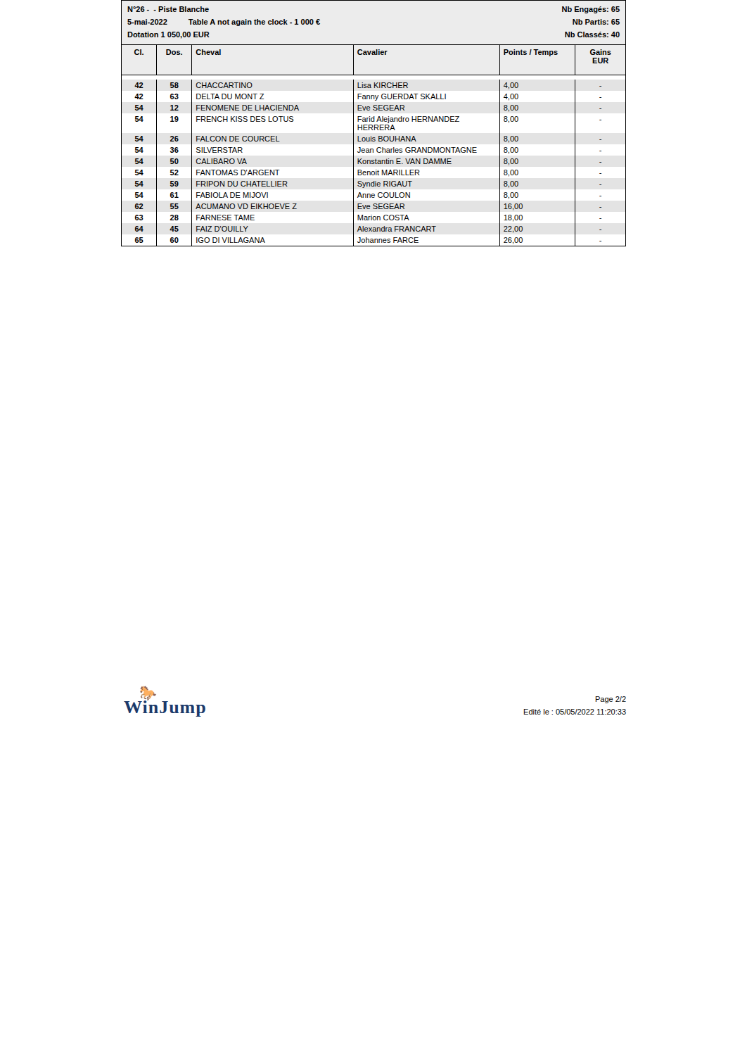N°26 - - Piste Blanche
Nb Engagés: 65
5-mai-2022
Table A not again the clock - 1 000 €
Nb Partis: 65
Dotation 1 050,00 EUR
Nb Classés: 40
| Cl. | Dos. | Cheval | Cavalier | Points / Temps | Gains EUR |
| --- | --- | --- | --- | --- | --- |
| 42 | 58 | CHACCARTINO | Lisa KIRCHER | 4,00 | - |
| 42 | 63 | DELTA DU MONT Z | Fanny GUERDAT SKALLI | 4,00 | - |
| 54 | 12 | FENOMENE DE LHACIENDA | Eve SEGEAR | 8,00 | - |
| 54 | 19 | FRENCH KISS DES LOTUS | Farid Alejandro HERNANDEZ HERRERA | 8,00 | - |
| 54 | 26 | FALCON DE COURCEL | Louis BOUHANA | 8,00 | - |
| 54 | 36 | SILVERSTAR | Jean Charles GRANDMONTAGNE | 8,00 | - |
| 54 | 50 | CALIBARO VA | Konstantin E. VAN DAMME | 8,00 | - |
| 54 | 52 | FANTOMAS D'ARGENT | Benoit MARILLER | 8,00 | - |
| 54 | 59 | FRIPON DU CHATELLIER | Syndie RIGAUT | 8,00 | - |
| 54 | 61 | FABIOLA DE MIJOVI | Anne COULON | 8,00 | - |
| 62 | 55 | ACUMANO VD EIKHOEVE Z | Eve SEGEAR | 16,00 | - |
| 63 | 28 | FARNESE TAME | Marion COSTA | 18,00 | - |
| 64 | 45 | FAIZ D'OUILLY | Alexandra FRANCART | 22,00 | - |
| 65 | 60 | IGO DI VILLAGANA | Johannes FARCE | 26,00 | - |
🐎 WinJump
Page 2/2
Edité le : 05/05/2022 11:20:33